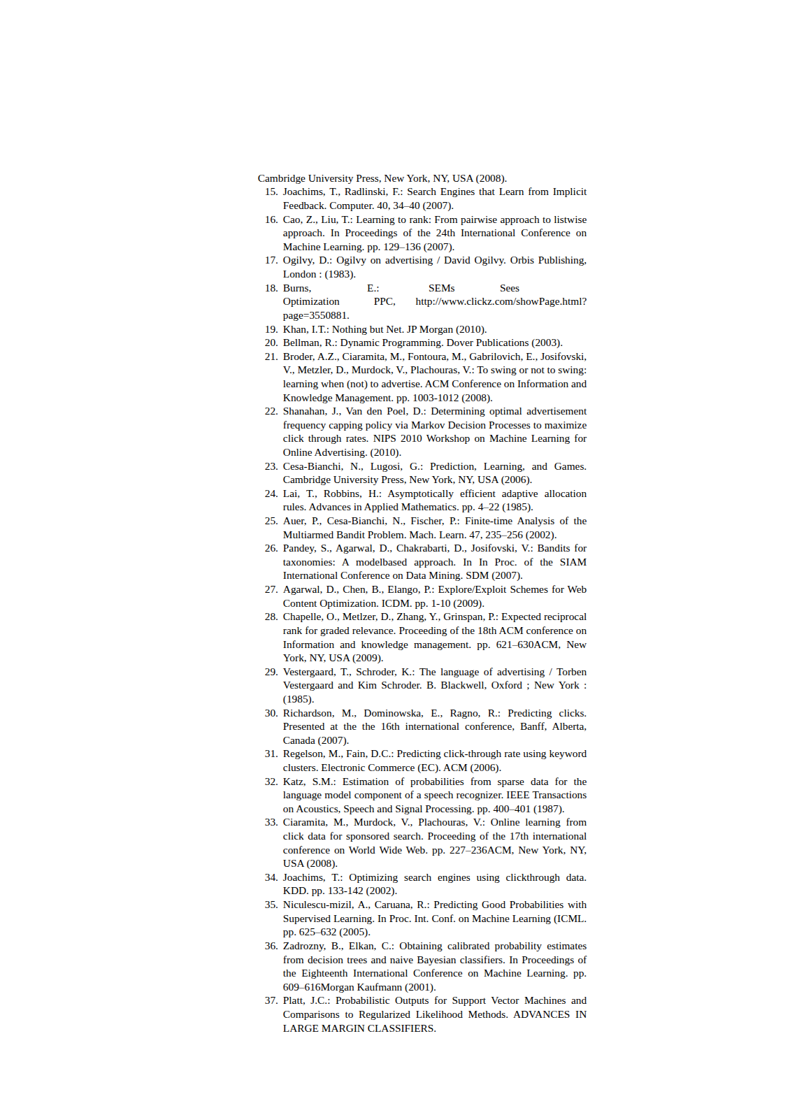Cambridge University Press, New York, NY, USA (2008).
15. Joachims, T., Radlinski, F.: Search Engines that Learn from Implicit Feedback. Computer. 40, 34–40 (2007).
16. Cao, Z., Liu, T.: Learning to rank: From pairwise approach to listwise approach. In Proceedings of the 24th International Conference on Machine Learning. pp. 129–136 (2007).
17. Ogilvy, D.: Ogilvy on advertising / David Ogilvy. Orbis Publishing, London : (1983).
18. Burns, E.: SEMs Sees Optimization PPC, http://www.clickz.com/showPage.html?page=3550881.
19. Khan, I.T.: Nothing but Net. JP Morgan (2010).
20. Bellman, R.: Dynamic Programming. Dover Publications (2003).
21. Broder, A.Z., Ciaramita, M., Fontoura, M., Gabrilovich, E., Josifovski, V., Metzler, D., Murdock, V., Plachouras, V.: To swing or not to swing: learning when (not) to advertise. ACM Conference on Information and Knowledge Management. pp. 1003-1012 (2008).
22. Shanahan, J., Van den Poel, D.: Determining optimal advertisement frequency capping policy via Markov Decision Processes to maximize click through rates. NIPS 2010 Workshop on Machine Learning for Online Advertising. (2010).
23. Cesa-Bianchi, N., Lugosi, G.: Prediction, Learning, and Games. Cambridge University Press, New York, NY, USA (2006).
24. Lai, T., Robbins, H.: Asymptotically efficient adaptive allocation rules. Advances in Applied Mathematics. pp. 4–22 (1985).
25. Auer, P., Cesa-Bianchi, N., Fischer, P.: Finite-time Analysis of the Multiarmed Bandit Problem. Mach. Learn. 47, 235–256 (2002).
26. Pandey, S., Agarwal, D., Chakrabarti, D., Josifovski, V.: Bandits for taxonomies: A modelbased approach. In In Proc. of the SIAM International Conference on Data Mining. SDM (2007).
27. Agarwal, D., Chen, B., Elango, P.: Explore/Exploit Schemes for Web Content Optimization. ICDM. pp. 1-10 (2009).
28. Chapelle, O., Metlzer, D., Zhang, Y., Grinspan, P.: Expected reciprocal rank for graded relevance. Proceeding of the 18th ACM conference on Information and knowledge management. pp. 621–630ACM, New York, NY, USA (2009).
29. Vestergaard, T., Schroder, K.: The language of advertising / Torben Vestergaard and Kim Schroder. B. Blackwell, Oxford ; New York : (1985).
30. Richardson, M., Dominowska, E., Ragno, R.: Predicting clicks. Presented at the the 16th international conference, Banff, Alberta, Canada (2007).
31. Regelson, M., Fain, D.C.: Predicting click-through rate using keyword clusters. Electronic Commerce (EC). ACM (2006).
32. Katz, S.M.: Estimation of probabilities from sparse data for the language model component of a speech recognizer. IEEE Transactions on Acoustics, Speech and Signal Processing. pp. 400–401 (1987).
33. Ciaramita, M., Murdock, V., Plachouras, V.: Online learning from click data for sponsored search. Proceeding of the 17th international conference on World Wide Web. pp. 227–236ACM, New York, NY, USA (2008).
34. Joachims, T.: Optimizing search engines using clickthrough data. KDD. pp. 133-142 (2002).
35. Niculescu-mizil, A., Caruana, R.: Predicting Good Probabilities with Supervised Learning. In Proc. Int. Conf. on Machine Learning (ICML. pp. 625–632 (2005).
36. Zadrozny, B., Elkan, C.: Obtaining calibrated probability estimates from decision trees and naive Bayesian classifiers. In Proceedings of the Eighteenth International Conference on Machine Learning. pp. 609–616Morgan Kaufmann (2001).
37. Platt, J.C.: Probabilistic Outputs for Support Vector Machines and Comparisons to Regularized Likelihood Methods. ADVANCES IN LARGE MARGIN CLASSIFIERS.